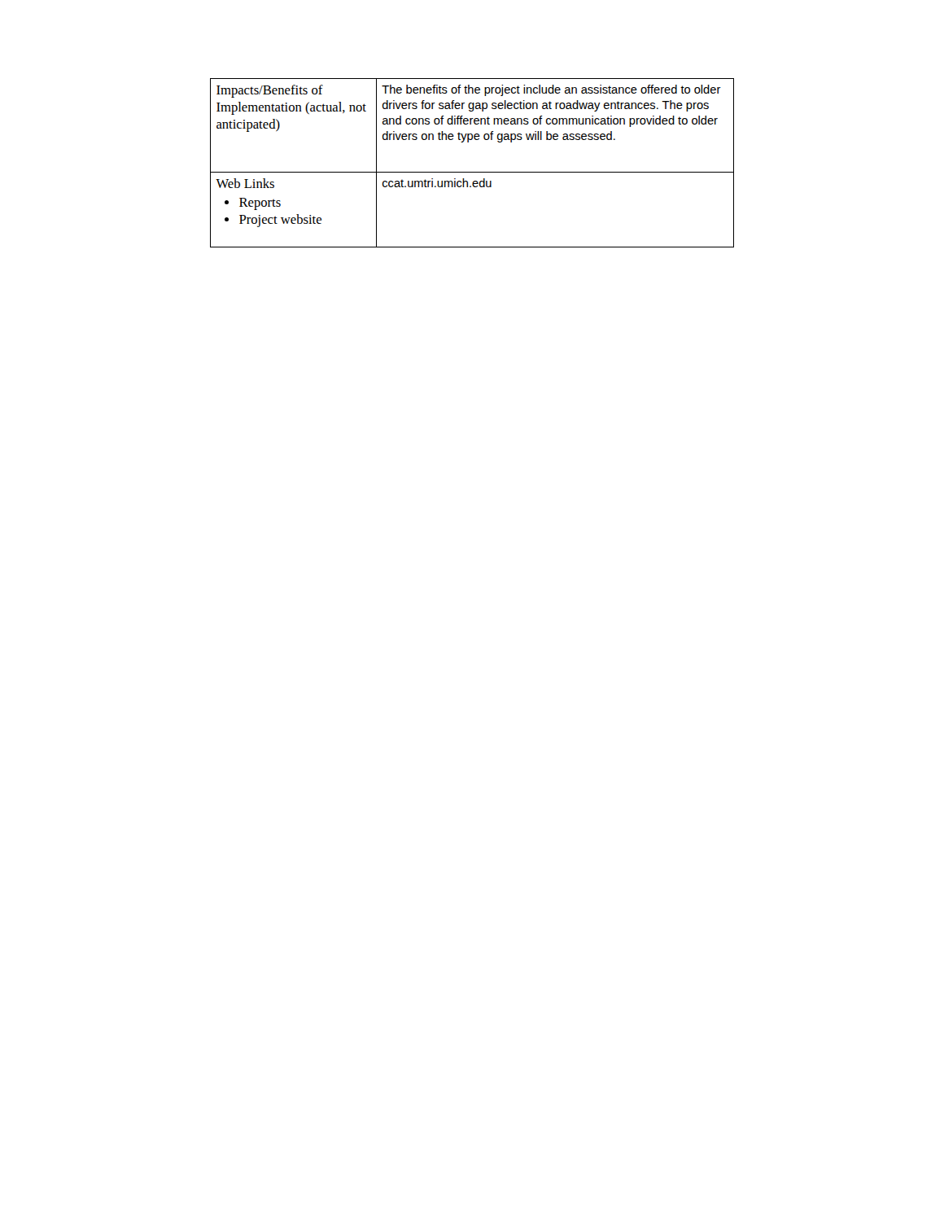| Impacts/Benefits of Implementation (actual, not anticipated) | The benefits of the project include an assistance offered to older drivers for safer gap selection at roadway entrances. The pros and cons of different means of communication provided to older drivers on the type of gaps will be assessed. |
| Web Links Reports Project website | ccat.umtri.umich.edu |